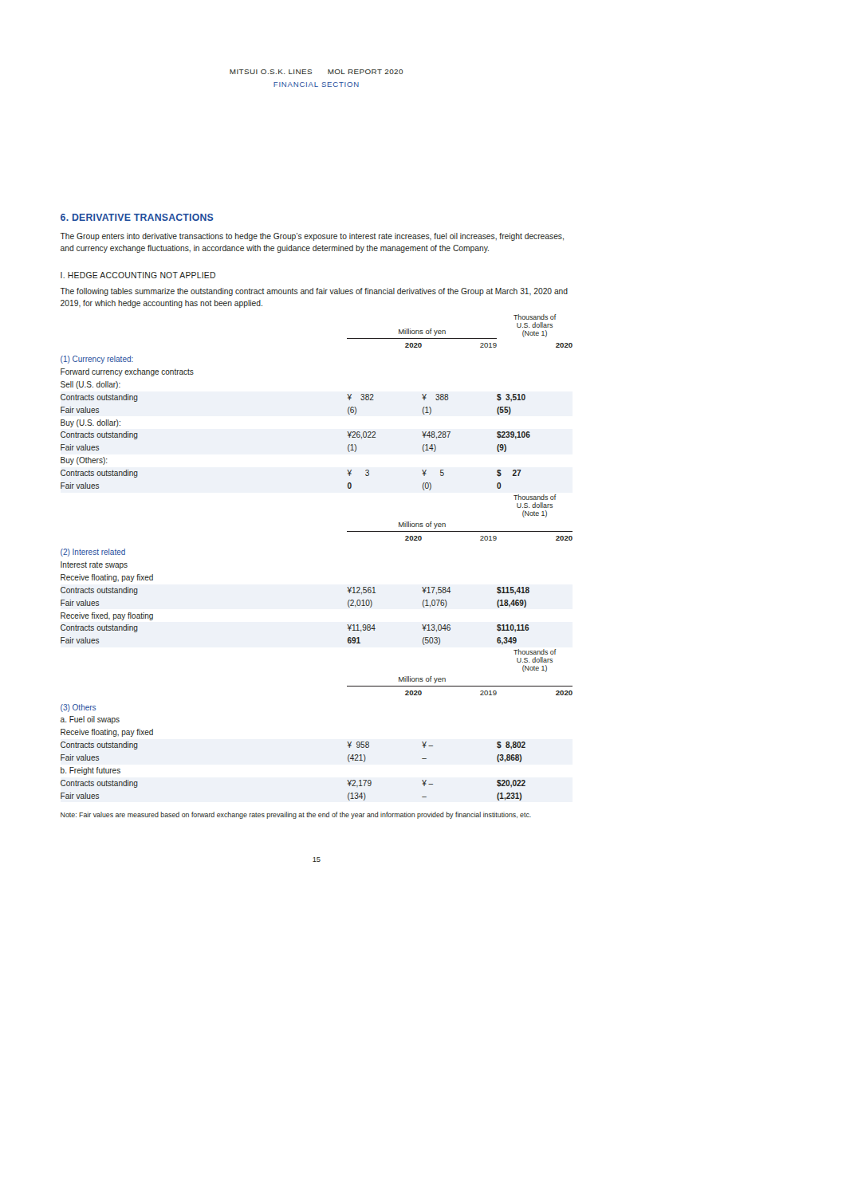MITSUI O.S.K. LINES MOL REPORT 2020
FINANCIAL SECTION
6. DERIVATIVE TRANSACTIONS
The Group enters into derivative transactions to hedge the Group’s exposure to interest rate increases, fuel oil increases, freight decreases, and currency exchange fluctuations, in accordance with the guidance determined by the management of the Company.
I. HEDGE ACCOUNTING NOT APPLIED
The following tables summarize the outstanding contract amounts and fair values of financial derivatives of the Group at March 31, 2020 and 2019, for which hedge accounting has not been applied.
| | Millions of yen | Thousands of U.S. dollars (Note 1) |
| | 2020 | 2019 | 2020 |
| (1) Currency related: | | | |
| Forward currency exchange contracts | | | |
| Sell (U.S. dollar): | | | |
| Contracts outstanding | ¥ 382 | ¥ 388 | $ 3,510 |
| Fair values | (6) | (1) | (55) |
| Buy (U.S. dollar): | | | |
| Contracts outstanding | ¥26,022 | ¥48,287 | $239,106 |
| Fair values | (1) | (14) | (9) |
| Buy (Others): | | | |
| Contracts outstanding | ¥ 3 | ¥ 5 | $ 27 |
| Fair values | 0 | (0) | 0 |
| | | Thousands of U.S. dollars (Note 1) |
| | Millions of yen | |
| | 2020 | 2019 | 2020 |
| (2) Interest related | | | |
| Interest rate swaps | | | |
| Receive floating, pay fixed | | | |
| Contracts outstanding | ¥12,561 | ¥17,584 | $115,418 |
| Fair values | (2,010) | (1,076) | (18,469) |
| Receive fixed, pay floating | | | |
| Contracts outstanding | ¥11,984 | ¥13,046 | $110,116 |
| Fair values | 691 | (503) | 6,349 |
| | | Thousands of U.S. dollars (Note 1) |
| | Millions of yen | |
| | 2020 | 2019 | 2020 |
| (3) Others | | | |
| a. Fuel oil swaps | | | |
| Receive floating, pay fixed | | | |
| Contracts outstanding | ¥ 958 | ¥ – | $ 8,802 |
| Fair values | (421) | – | (3,868) |
| b. Freight futures | | | |
| Contracts outstanding | ¥2,179 | ¥ – | $20,022 |
| Fair values | (134) | – | (1,231) |
Note: Fair values are measured based on forward exchange rates prevailing at the end of the year and information provided by financial institutions, etc.
15